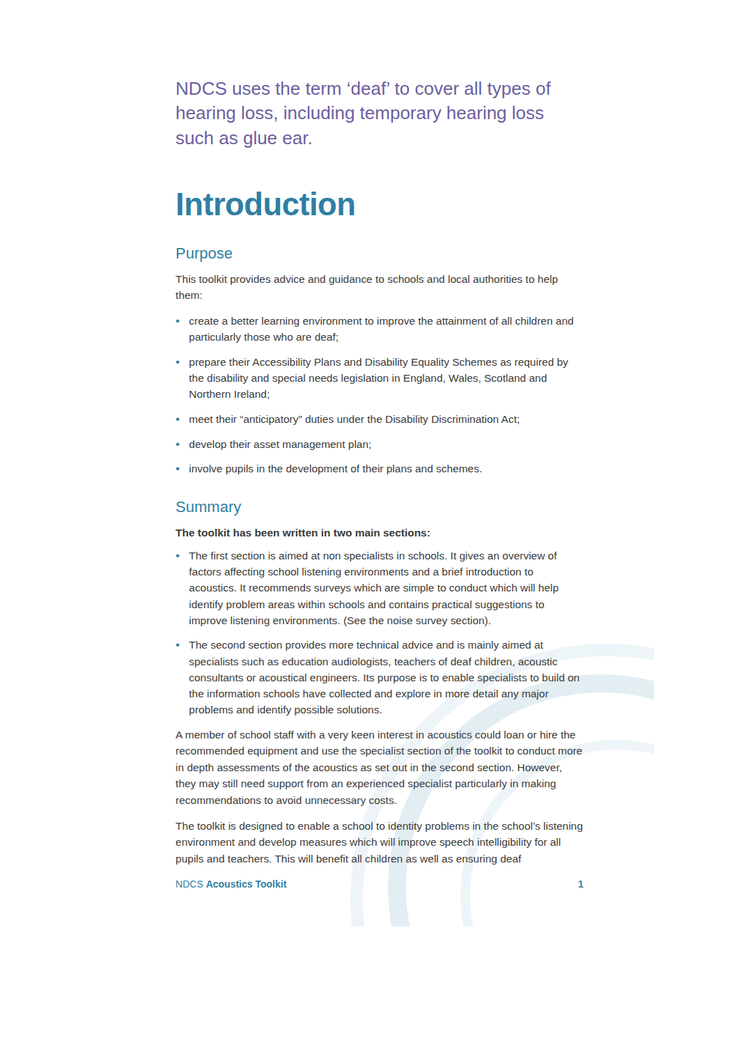NDCS uses the term ‘deaf’ to cover all types of hearing loss, including temporary hearing loss such as glue ear.
Introduction
Purpose
This toolkit provides advice and guidance to schools and local authorities to help them:
create a better learning environment to improve the attainment of all children and particularly those who are deaf;
prepare their Accessibility Plans and Disability Equality Schemes as required by the disability and special needs legislation in England, Wales, Scotland and Northern Ireland;
meet their “anticipatory” duties under the Disability Discrimination Act;
develop their asset management plan;
involve pupils in the development of their plans and schemes.
Summary
The toolkit has been written in two main sections:
The first section is aimed at non specialists in schools. It gives an overview of factors affecting school listening environments and a brief introduction to acoustics. It recommends surveys which are simple to conduct which will help identify problem areas within schools and contains practical suggestions to improve listening environments. (See the noise survey section).
The second section provides more technical advice and is mainly aimed at specialists such as education audiologists, teachers of deaf children, acoustic consultants or acoustical engineers. Its purpose is to enable specialists to build on the information schools have collected and explore in more detail any major problems and identify possible solutions.
A member of school staff with a very keen interest in acoustics could loan or hire the recommended equipment and use the specialist section of the toolkit to conduct more in depth assessments of the acoustics as set out in the second section. However, they may still need support from an experienced specialist particularly in making recommendations to avoid unnecessary costs.
The toolkit is designed to enable a school to identity problems in the school’s listening environment and develop measures which will improve speech intelligibility for all pupils and teachers. This will benefit all children as well as ensuring deaf
NDCS Acoustics Toolkit
1